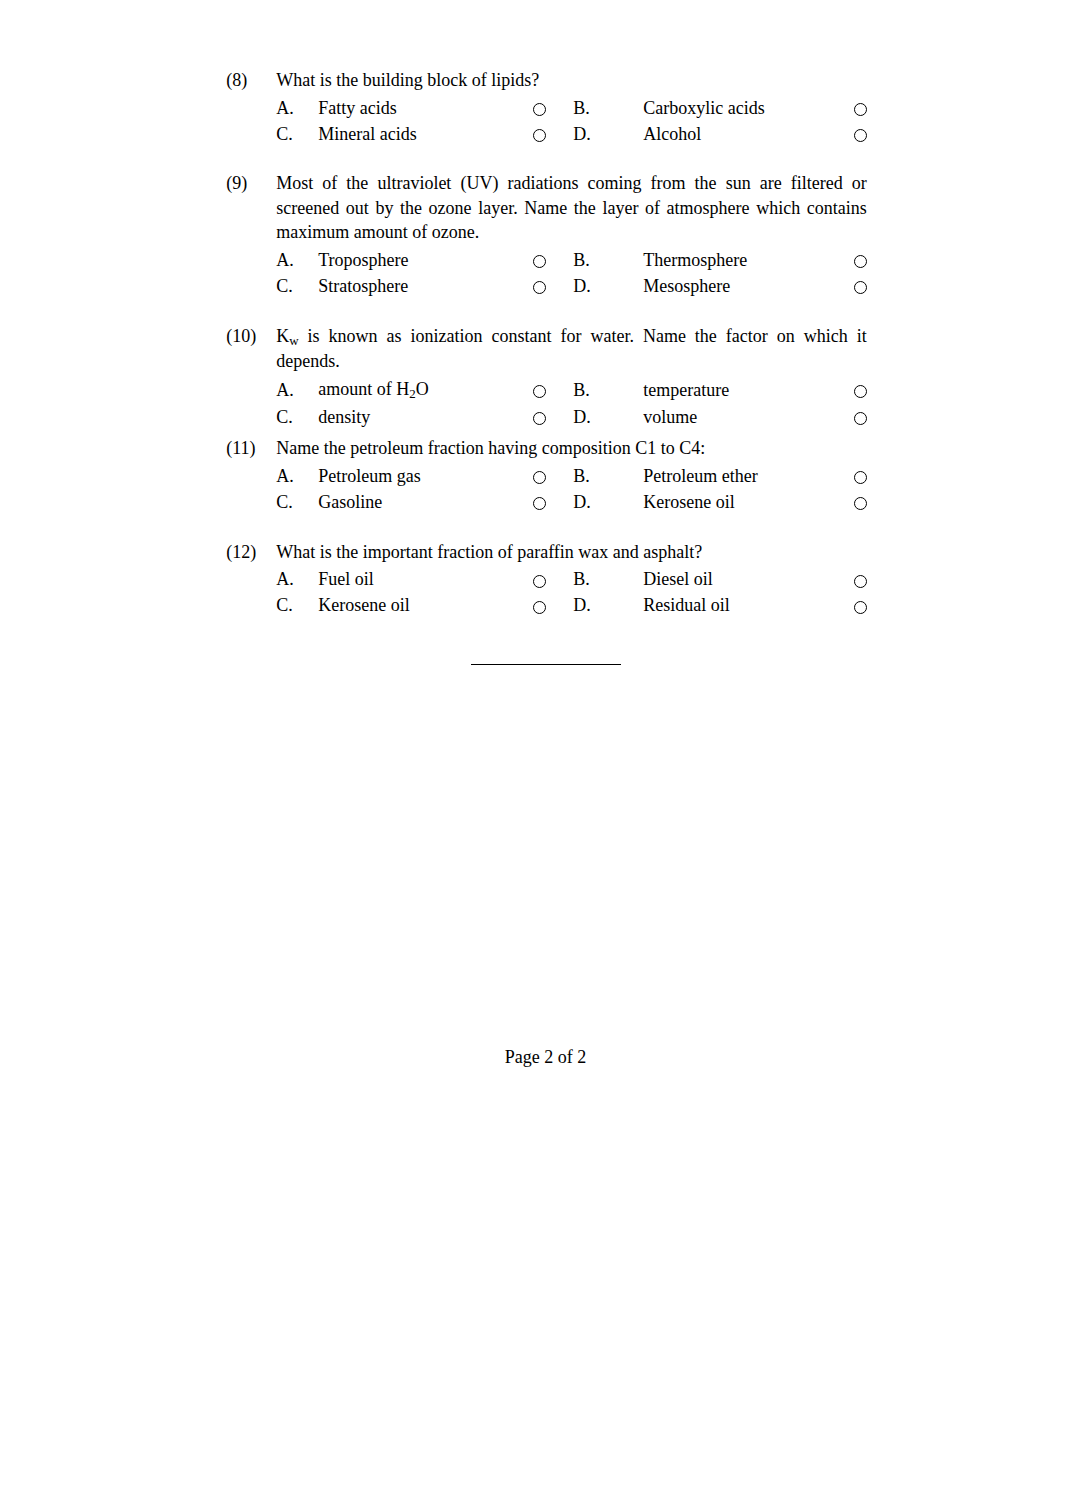(8)
What is the building block of lipids?
| A. | Fatty acids | | B. | Carboxylic acids | |
| C. | Mineral acids | | D. | Alcohol | |
(9)
Most of the ultraviolet (UV) radiations coming from the sun are filtered or screened out by the ozone layer. Name the layer of atmosphere which contains maximum amount of ozone.
| A. | Troposphere | | B. | Thermosphere | |
| C. | Stratosphere | | D. | Mesosphere | |
(10)
Kw is known as ionization constant for water. Name the factor on which it depends.
| A. | amount of H 2 O | | B. | temperature | |
| C. | density | | D. | volume | |
(11)
Name the petroleum fraction having composition C1 to C4:
| A. | Petroleum gas | | B. | Petroleum ether | |
| C. | Gasoline | | D. | Kerosene oil | |
(12)
What is the important fraction of paraffin wax and asphalt?
| A. | Fuel oil | | B. | Diesel oil | |
| C. | Kerosene oil | | D. | Residual oil | |
Page 2 of 2